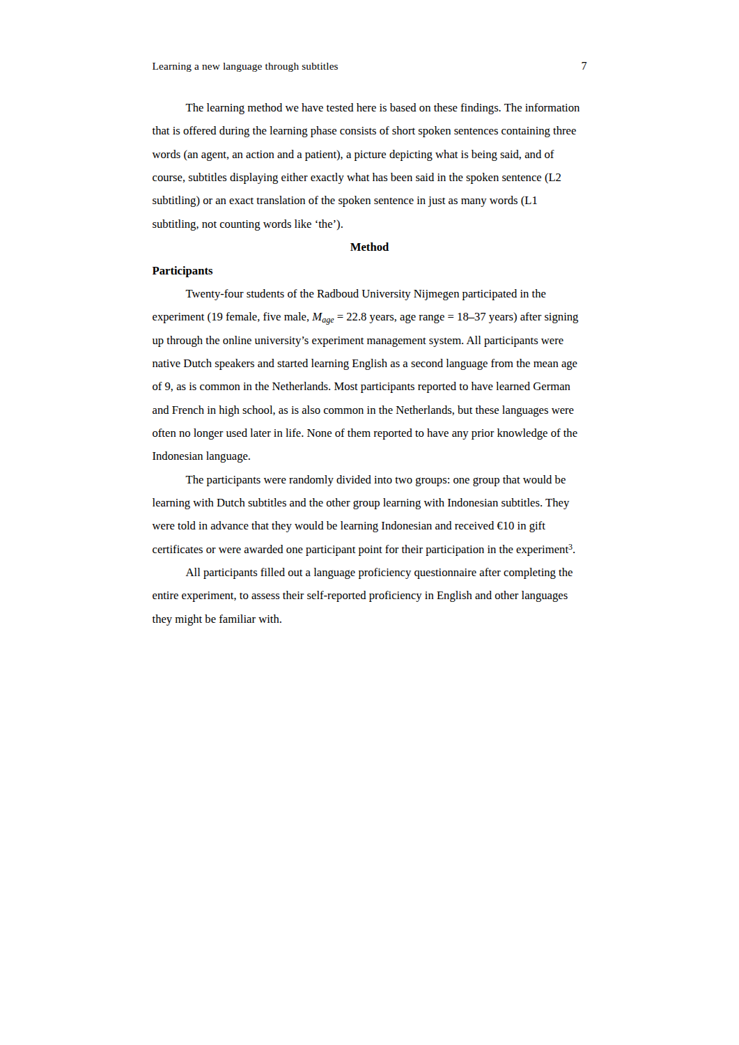Learning a new language through subtitles 7
The learning method we have tested here is based on these findings. The information that is offered during the learning phase consists of short spoken sentences containing three words (an agent, an action and a patient), a picture depicting what is being said, and of course, subtitles displaying either exactly what has been said in the spoken sentence (L2 subtitling) or an exact translation of the spoken sentence in just as many words (L1 subtitling, not counting words like ‘the’).
Method
Participants
Twenty-four students of the Radboud University Nijmegen participated in the experiment (19 female, five male, Mage = 22.8 years, age range = 18–37 years) after signing up through the online university’s experiment management system. All participants were native Dutch speakers and started learning English as a second language from the mean age of 9, as is common in the Netherlands. Most participants reported to have learned German and French in high school, as is also common in the Netherlands, but these languages were often no longer used later in life. None of them reported to have any prior knowledge of the Indonesian language.
The participants were randomly divided into two groups: one group that would be learning with Dutch subtitles and the other group learning with Indonesian subtitles. They were told in advance that they would be learning Indonesian and received €10 in gift certificates or were awarded one participant point for their participation in the experiment3.
All participants filled out a language proficiency questionnaire after completing the entire experiment, to assess their self-reported proficiency in English and other languages they might be familiar with.